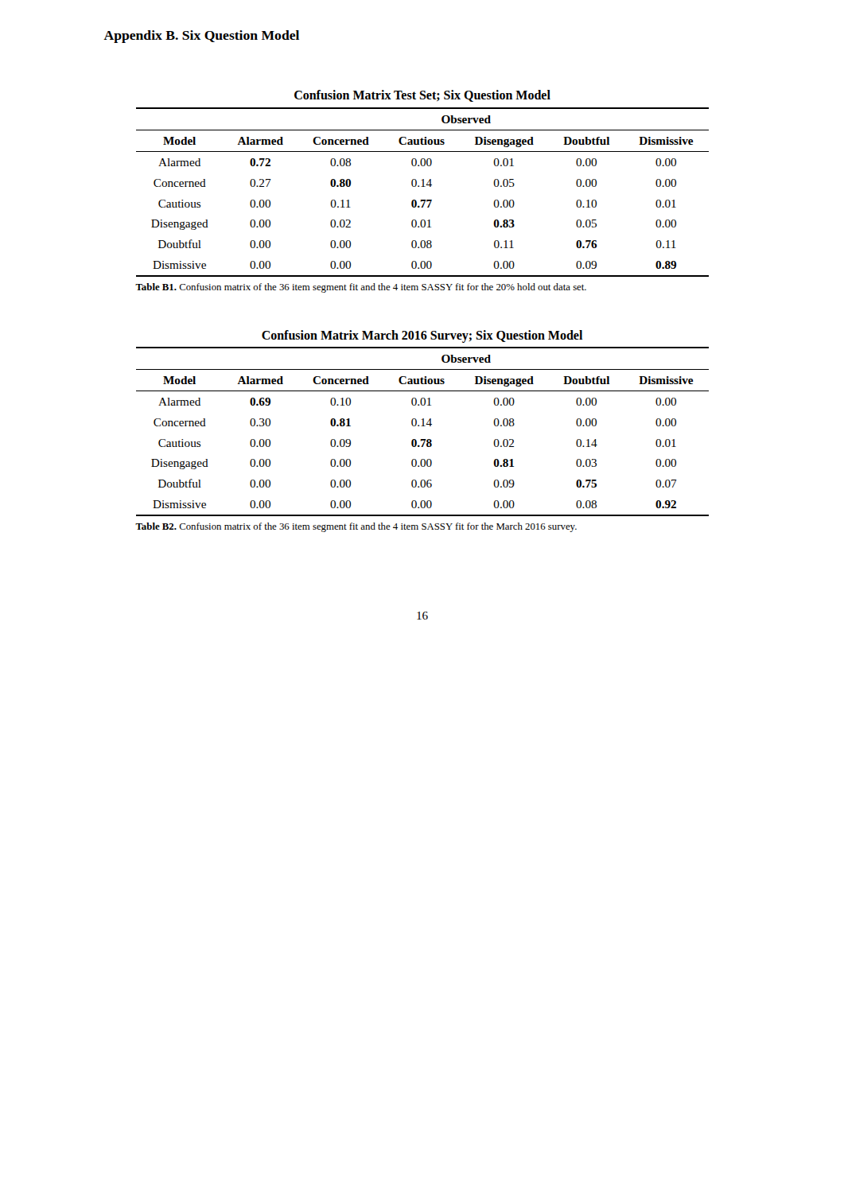Appendix B. Six Question Model
Confusion Matrix Test Set; Six Question Model
| | Observed |
| --- | --- |
| Model | Alarmed | Concerned | Cautious | Disengaged | Doubtful | Dismissive |
| Alarmed | 0.72 | 0.08 | 0.00 | 0.01 | 0.00 | 0.00 |
| Concerned | 0.27 | 0.80 | 0.14 | 0.05 | 0.00 | 0.00 |
| Cautious | 0.00 | 0.11 | 0.77 | 0.00 | 0.10 | 0.01 |
| Disengaged | 0.00 | 0.02 | 0.01 | 0.83 | 0.05 | 0.00 |
| Doubtful | 0.00 | 0.00 | 0.08 | 0.11 | 0.76 | 0.11 |
| Dismissive | 0.00 | 0.00 | 0.00 | 0.00 | 0.09 | 0.89 |
Table B1. Confusion matrix of the 36 item segment fit and the 4 item SASSY fit for the 20% hold out data set.
Confusion Matrix March 2016 Survey; Six Question Model
| | Observed |
| --- | --- |
| Model | Alarmed | Concerned | Cautious | Disengaged | Doubtful | Dismissive |
| Alarmed | 0.69 | 0.10 | 0.01 | 0.00 | 0.00 | 0.00 |
| Concerned | 0.30 | 0.81 | 0.14 | 0.08 | 0.00 | 0.00 |
| Cautious | 0.00 | 0.09 | 0.78 | 0.02 | 0.14 | 0.01 |
| Disengaged | 0.00 | 0.00 | 0.00 | 0.81 | 0.03 | 0.00 |
| Doubtful | 0.00 | 0.00 | 0.06 | 0.09 | 0.75 | 0.07 |
| Dismissive | 0.00 | 0.00 | 0.00 | 0.00 | 0.08 | 0.92 |
Table B2. Confusion matrix of the 36 item segment fit and the 4 item SASSY fit for the March 2016 survey.
16